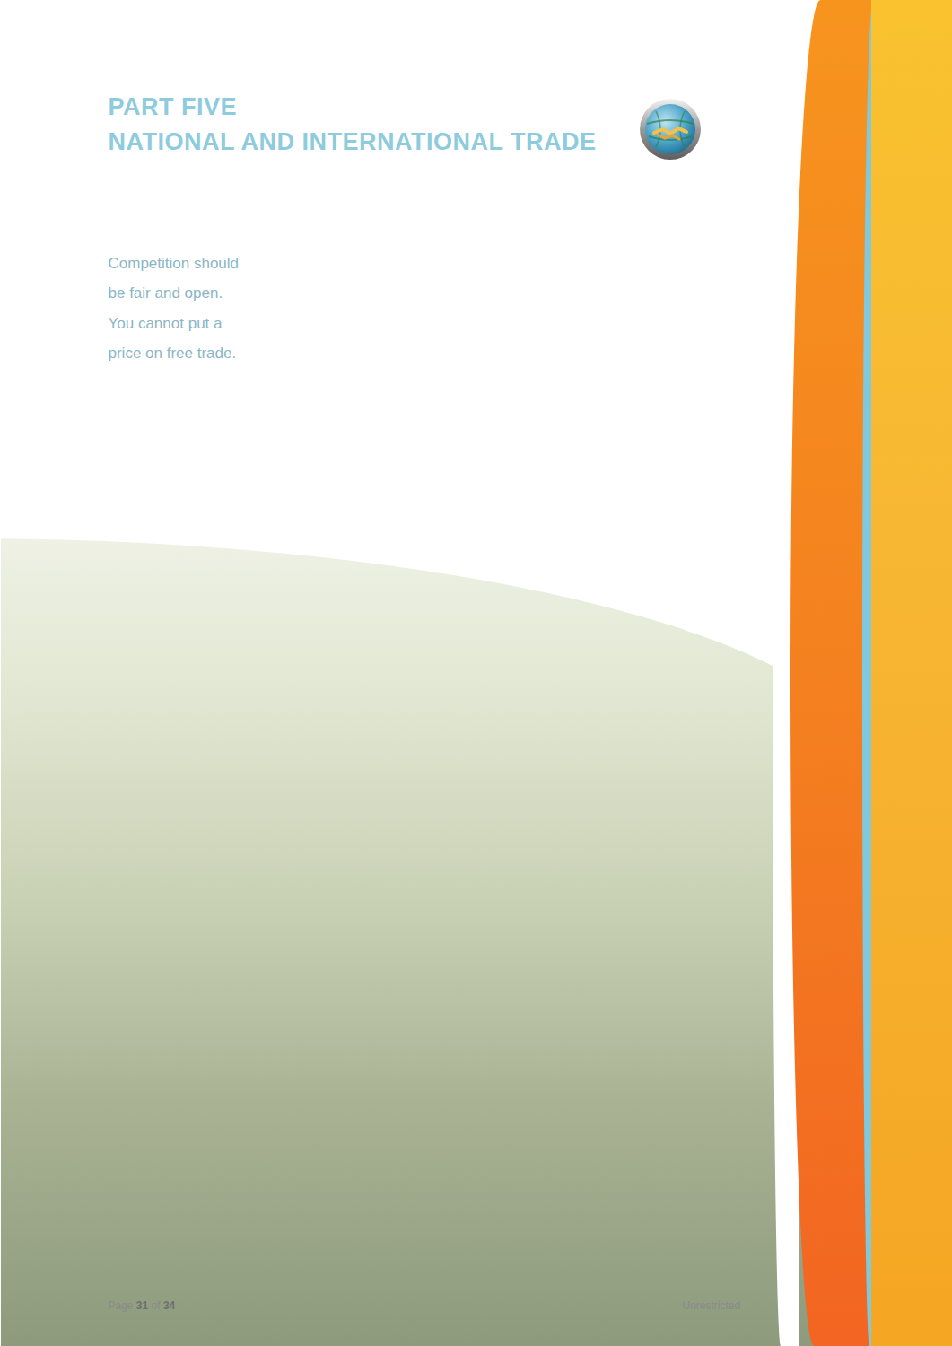Part Five
National and International Trade
Competition should
be fair and open.
You cannot put a
price on free trade.
Page 31 of 34 Unrestricted